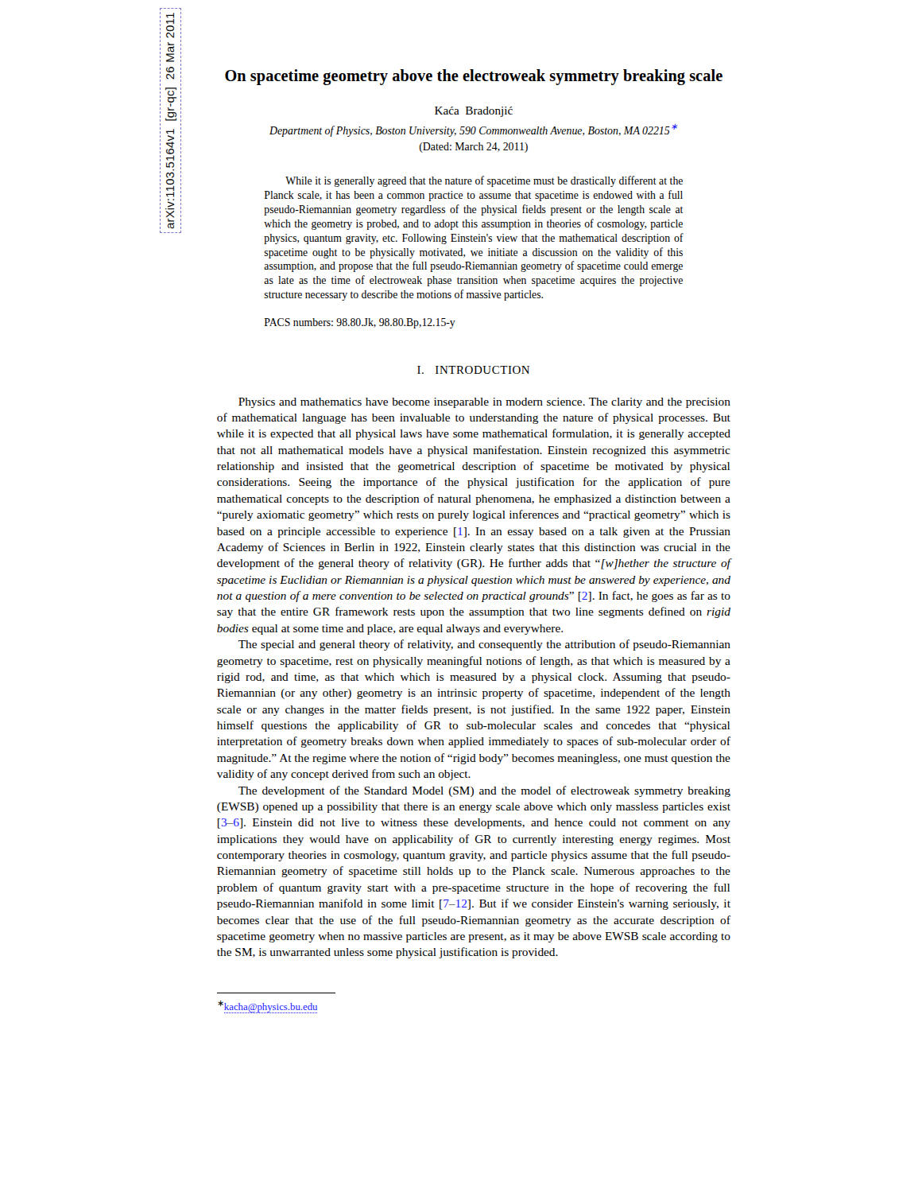arXiv:1103.5164v1 [gr-qc] 26 Mar 2011
On spacetime geometry above the electroweak symmetry breaking scale
Kaća Bradonjić
Department of Physics, Boston University, 590 Commonwealth Avenue, Boston, MA 02215∗
(Dated: March 24, 2011)
While it is generally agreed that the nature of spacetime must be drastically different at the Planck scale, it has been a common practice to assume that spacetime is endowed with a full pseudo-Riemannian geometry regardless of the physical fields present or the length scale at which the geometry is probed, and to adopt this assumption in theories of cosmology, particle physics, quantum gravity, etc. Following Einstein's view that the mathematical description of spacetime ought to be physically motivated, we initiate a discussion on the validity of this assumption, and propose that the full pseudo-Riemannian geometry of spacetime could emerge as late as the time of electroweak phase transition when spacetime acquires the projective structure necessary to describe the motions of massive particles.
PACS numbers: 98.80.Jk, 98.80.Bp,12.15-y
I. Introduction
Physics and mathematics have become inseparable in modern science. The clarity and the precision of mathematical language has been invaluable to understanding the nature of physical processes. But while it is expected that all physical laws have some mathematical formulation, it is generally accepted that not all mathematical models have a physical manifestation. Einstein recognized this asymmetric relationship and insisted that the geometrical description of spacetime be motivated by physical considerations. Seeing the importance of the physical justification for the application of pure mathematical concepts to the description of natural phenomena, he emphasized a distinction between a “purely axiomatic geometry” which rests on purely logical inferences and “practical geometry” which is based on a principle accessible to experience [1]. In an essay based on a talk given at the Prussian Academy of Sciences in Berlin in 1922, Einstein clearly states that this distinction was crucial in the development of the general theory of relativity (GR). He further adds that “[w]hether the structure of spacetime is Euclidian or Riemannian is a physical question which must be answered by experience, and not a question of a mere convention to be selected on practical grounds” [2]. In fact, he goes as far as to say that the entire GR framework rests upon the assumption that two line segments defined on rigid bodies equal at some time and place, are equal always and everywhere.
The special and general theory of relativity, and consequently the attribution of pseudo-Riemannian geometry to spacetime, rest on physically meaningful notions of length, as that which is measured by a rigid rod, and time, as that which which is measured by a physical clock. Assuming that pseudo-Riemannian (or any other) geometry is an intrinsic property of spacetime, independent of the length scale or any changes in the matter fields present, is not justified. In the same 1922 paper, Einstein himself questions the applicability of GR to sub-molecular scales and concedes that “physical interpretation of geometry breaks down when applied immediately to spaces of sub-molecular order of magnitude.” At the regime where the notion of “rigid body” becomes meaningless, one must question the validity of any concept derived from such an object.
The development of the Standard Model (SM) and the model of electroweak symmetry breaking (EWSB) opened up a possibility that there is an energy scale above which only massless particles exist [3–6]. Einstein did not live to witness these developments, and hence could not comment on any implications they would have on applicability of GR to currently interesting energy regimes. Most contemporary theories in cosmology, quantum gravity, and particle physics assume that the full pseudo-Riemannian geometry of spacetime still holds up to the Planck scale. Numerous approaches to the problem of quantum gravity start with a pre-spacetime structure in the hope of recovering the full pseudo-Riemannian manifold in some limit [7–12]. But if we consider Einstein's warning seriously, it becomes clear that the use of the full pseudo-Riemannian geometry as the accurate description of spacetime geometry when no massive particles are present, as it may be above EWSB scale according to the SM, is unwarranted unless some physical justification is provided.
∗kacha@physics.bu.edu